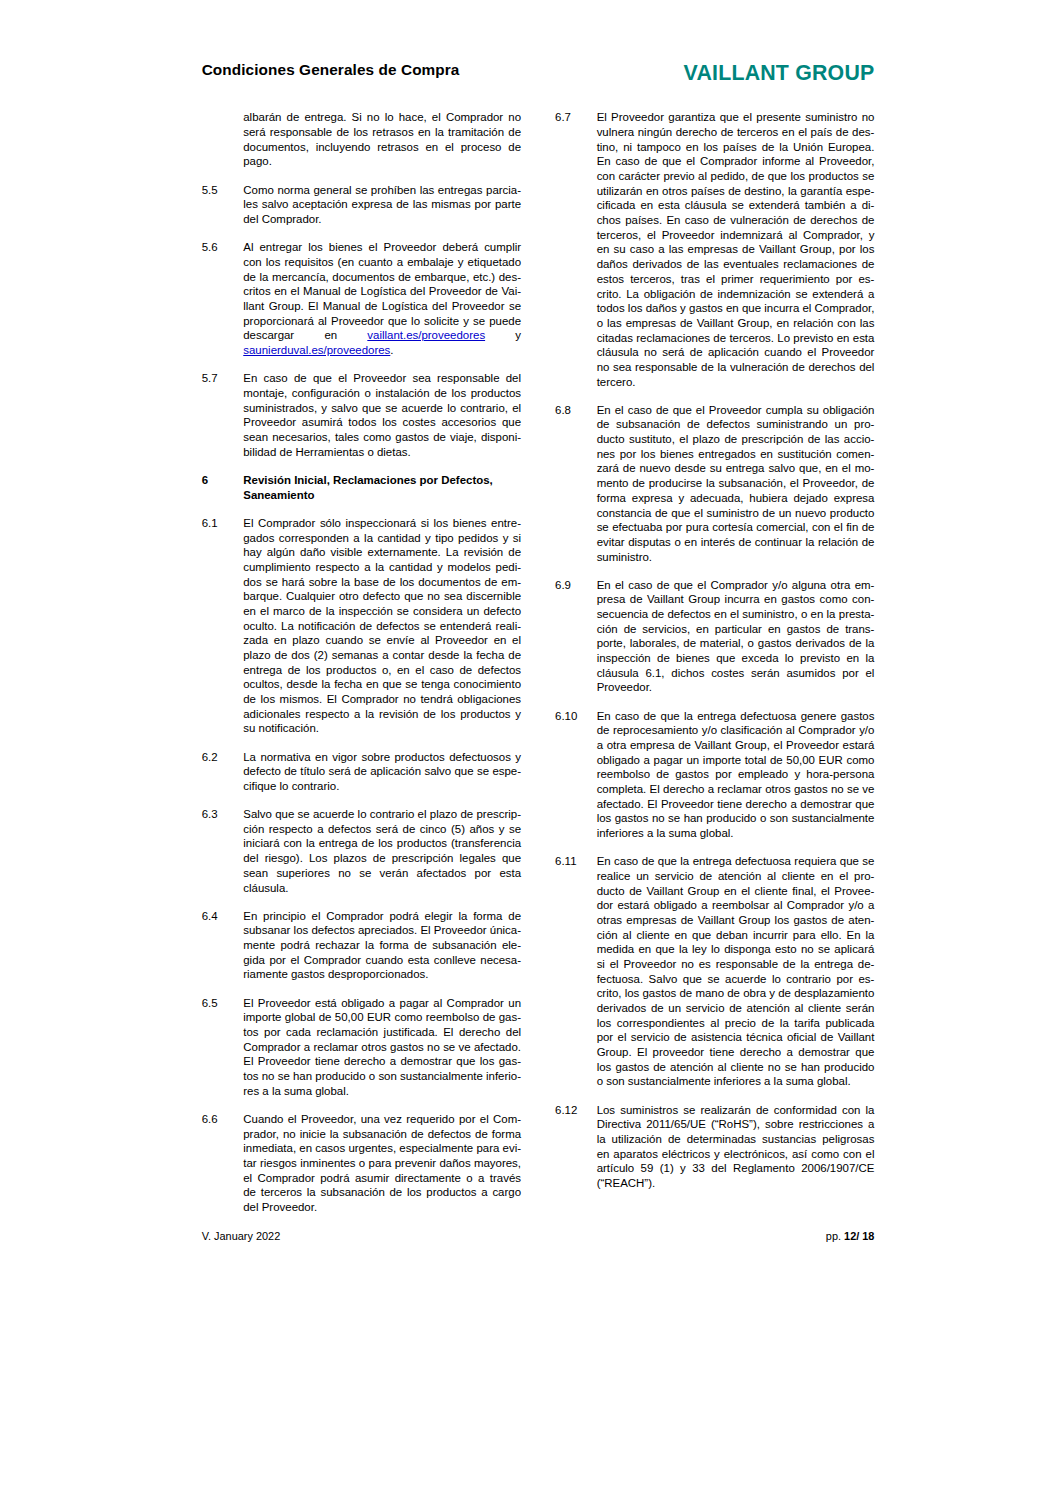Condiciones Generales de Compra
VAILLANT GROUP
albarán de entrega. Si no lo hace, el Comprador no será responsable de los retrasos en la tramitación de documentos, incluyendo retrasos en el proceso de pago.
5.5
Como norma general se prohíben las entregas parciales salvo aceptación expresa de las mismas por parte del Comprador.
5.6
Al entregar los bienes el Proveedor deberá cumplir con los requisitos (en cuanto a embalaje y etiquetado de la mercancía, documentos de embarque, etc.) descritos en el Manual de Logística del Proveedor de Vaillant Group. El Manual de Logística del Proveedor se proporcionará al Proveedor que lo solicite y se puede descargar en vaillant.es/proveedores y saunierduval.es/proveedores.
5.7
En caso de que el Proveedor sea responsable del montaje, configuración o instalación de los productos suministrados, y salvo que se acuerde lo contrario, el Proveedor asumirá todos los costes accesorios que sean necesarios, tales como gastos de viaje, disponibilidad de Herramientas o dietas.
6
Revisión Inicial, Reclamaciones por Defectos, Saneamiento
6.1
El Comprador sólo inspeccionará si los bienes entregados corresponden a la cantidad y tipo pedidos y si hay algún daño visible externamente. La revisión de cumplimiento respecto a la cantidad y modelos pedidos se hará sobre la base de los documentos de embarque. Cualquier otro defecto que no sea discernible en el marco de la inspección se considera un defecto oculto. La notificación de defectos se entenderá realizada en plazo cuando se envíe al Proveedor en el plazo de dos (2) semanas a contar desde la fecha de entrega de los productos o, en el caso de defectos ocultos, desde la fecha en que se tenga conocimiento de los mismos. El Comprador no tendrá obligaciones adicionales respecto a la revisión de los productos y su notificación.
6.2
La normativa en vigor sobre productos defectuosos y defecto de título será de aplicación salvo que se especifique lo contrario.
6.3
Salvo que se acuerde lo contrario el plazo de prescripción respecto a defectos será de cinco (5) años y se iniciará con la entrega de los productos (transferencia del riesgo). Los plazos de prescripción legales que sean superiores no se verán afectados por esta cláusula.
6.4
En principio el Comprador podrá elegir la forma de subsanar los defectos apreciados. El Proveedor únicamente podrá rechazar la forma de subsanación elegida por el Comprador cuando esta conlleve necesariamente gastos desproporcionados.
6.5
El Proveedor está obligado a pagar al Comprador un importe global de 50,00 EUR como reembolso de gastos por cada reclamación justificada. El derecho del Comprador a reclamar otros gastos no se ve afectado. El Proveedor tiene derecho a demostrar que los gastos no se han producido o son sustancialmente inferiores a la suma global.
6.6
Cuando el Proveedor, una vez requerido por el Comprador, no inicie la subsanación de defectos de forma inmediata, en casos urgentes, especialmente para evitar riesgos inminentes o para prevenir daños mayores, el Comprador podrá asumir directamente o a través de terceros la subsanación de los productos a cargo del Proveedor.
6.7
El Proveedor garantiza que el presente suministro no vulnera ningún derecho de terceros en el país de destino, ni tampoco en los países de la Unión Europea. En caso de que el Comprador informe al Proveedor, con carácter previo al pedido, de que los productos se utilizarán en otros países de destino, la garantía especificada en esta cláusula se extenderá también a dichos países. En caso de vulneración de derechos de terceros, el Proveedor indemnizará al Comprador, y en su caso a las empresas de Vaillant Group, por los daños derivados de las eventuales reclamaciones de estos terceros, tras el primer requerimiento por escrito. La obligación de indemnización se extenderá a todos los daños y gastos en que incurra el Comprador, o las empresas de Vaillant Group, en relación con las citadas reclamaciones de terceros. Lo previsto en esta cláusula no será de aplicación cuando el Proveedor no sea responsable de la vulneración de derechos del tercero.
6.8
En el caso de que el Proveedor cumpla su obligación de subsanación de defectos suministrando un producto sustituto, el plazo de prescripción de las acciones por los bienes entregados en sustitución comenzará de nuevo desde su entrega salvo que, en el momento de producirse la subsanación, el Proveedor, de forma expresa y adecuada, hubiera dejado expresa constancia de que el suministro de un nuevo producto se efectuaba por pura cortesía comercial, con el fin de evitar disputas o en interés de continuar la relación de suministro.
6.9
En el caso de que el Comprador y/o alguna otra empresa de Vaillant Group incurra en gastos como consecuencia de defectos en el suministro, o en la prestación de servicios, en particular en gastos de transporte, laborales, de material, o gastos derivados de la inspección de bienes que exceda lo previsto en la cláusula 6.1, dichos costes serán asumidos por el Proveedor.
6.10
En caso de que la entrega defectuosa genere gastos de reprocesamiento y/o clasificación al Comprador y/o a otra empresa de Vaillant Group, el Proveedor estará obligado a pagar un importe total de 50,00 EUR como reembolso de gastos por empleado y hora-persona completa. El derecho a reclamar otros gastos no se ve afectado. El Proveedor tiene derecho a demostrar que los gastos no se han producido o son sustancialmente inferiores a la suma global.
6.11
En caso de que la entrega defectuosa requiera que se realice un servicio de atención al cliente en el producto de Vaillant Group en el cliente final, el Proveedor estará obligado a reembolsar al Comprador y/o a otras empresas de Vaillant Group los gastos de atención al cliente en que deban incurrir para ello. En la medida en que la ley lo disponga esto no se aplicará si el Proveedor no es responsable de la entrega defectuosa. Salvo que se acuerde lo contrario por escrito, los gastos de mano de obra y de desplazamiento derivados de un servicio de atención al cliente serán los correspondientes al precio de la tarifa publicada por el servicio de asistencia técnica oficial de Vaillant Group. El proveedor tiene derecho a demostrar que los gastos de atención al cliente no se han producido o son sustancialmente inferiores a la suma global.
6.12
Los suministros se realizarán de conformidad con la Directiva 2011/65/UE (“RoHS”), sobre restricciones a la utilización de determinadas sustancias peligrosas en aparatos eléctricos y electrónicos, así como con el artículo 59 (1) y 33 del Reglamento 2006/1907/CE (“REACH”).
V. January 2022
pp. 12/ 18